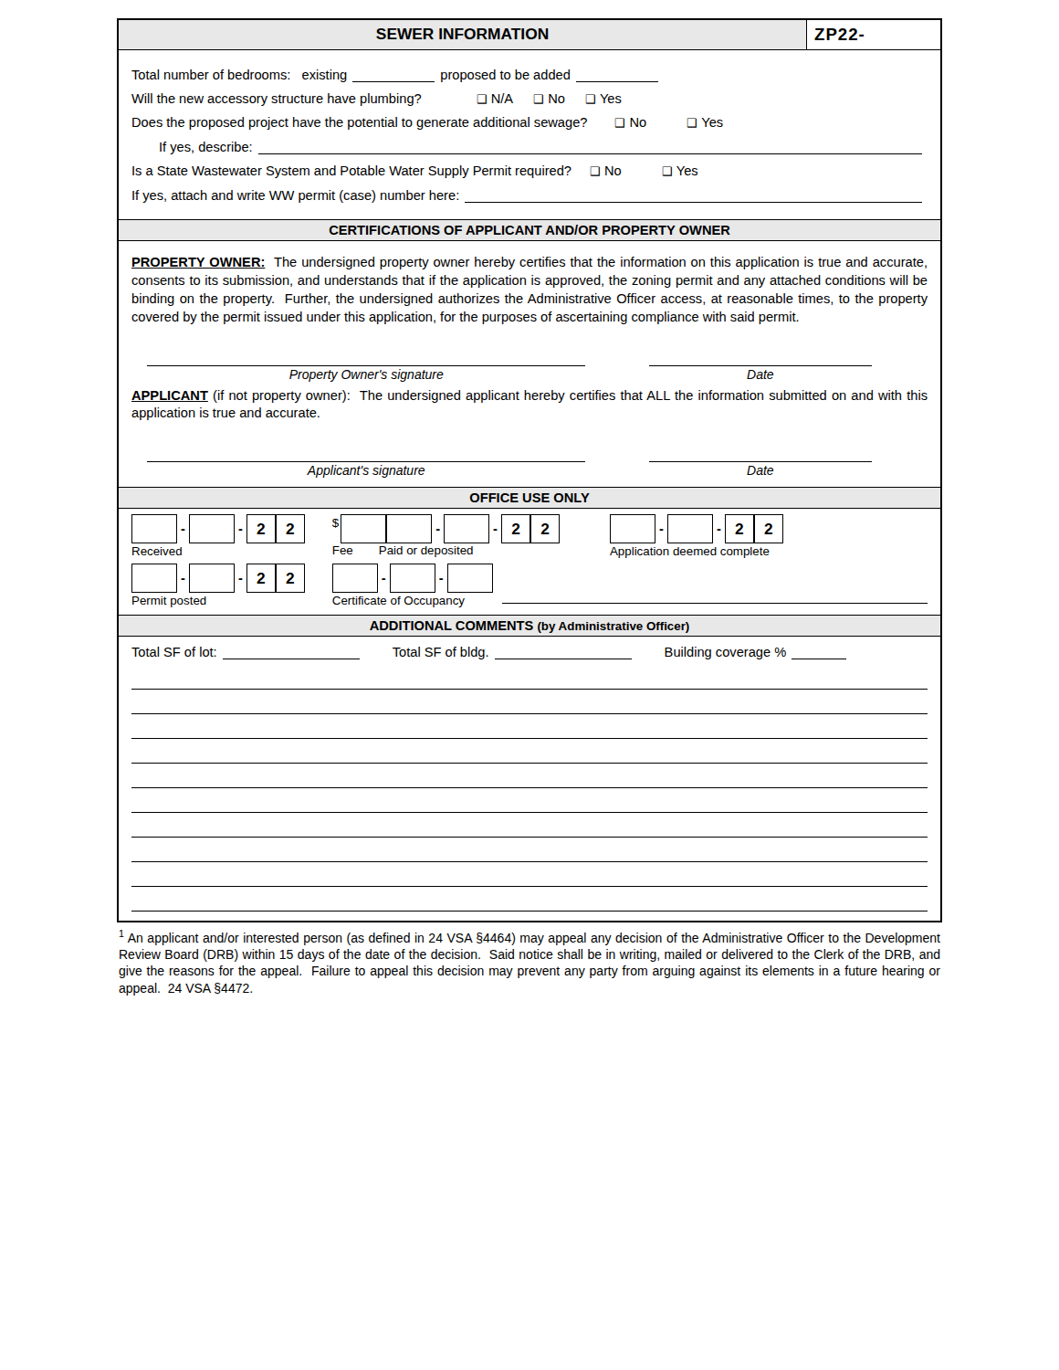SEWER INFORMATION
ZP22-
Total number of bedrooms: existing proposed to be added
Will the new accessory structure have plumbing? N/A No Yes
Does the proposed project have the potential to generate additional sewage? No Yes
If yes, describe:
Is a State Wastewater System and Potable Water Supply Permit required? No Yes
If yes, attach and write WW permit (case) number here:
CERTIFICATIONS OF APPLICANT AND/OR PROPERTY OWNER
PROPERTY OWNER: The undersigned property owner hereby certifies that the information on this application is true and accurate, consents to its submission, and understands that if the application is approved, the zoning permit and any attached conditions will be binding on the property. Further, the undersigned authorizes the Administrative Officer access, at reasonable times, to the property covered by the permit issued under this application, for the purposes of ascertaining compliance with said permit.
Property Owner's signature
Date
APPLICANT (if not property owner): The undersigned applicant hereby certifies that ALL the information submitted on and with this application is true and accurate.
Applicant's signature
Date
OFFICE USE ONLY
- -22
Received
$ - -22
Fee Paid or deposited
- -22
Application deemed complete
- -22
Permit posted
- -
Certificate of Occupancy
ADDITIONAL COMMENTS (by Administrative Officer)
Total SF of lot: Total SF of bldg. Building coverage %
1 An applicant and/or interested person (as defined in 24 VSA §4464) may appeal any decision of the Administrative Officer to the Development Review Board (DRB) within 15 days of the date of the decision. Said notice shall be in writing, mailed or delivered to the Clerk of the DRB, and give the reasons for the appeal. Failure to appeal this decision may prevent any party from arguing against its elements in a future hearing or appeal. 24 VSA §4472.